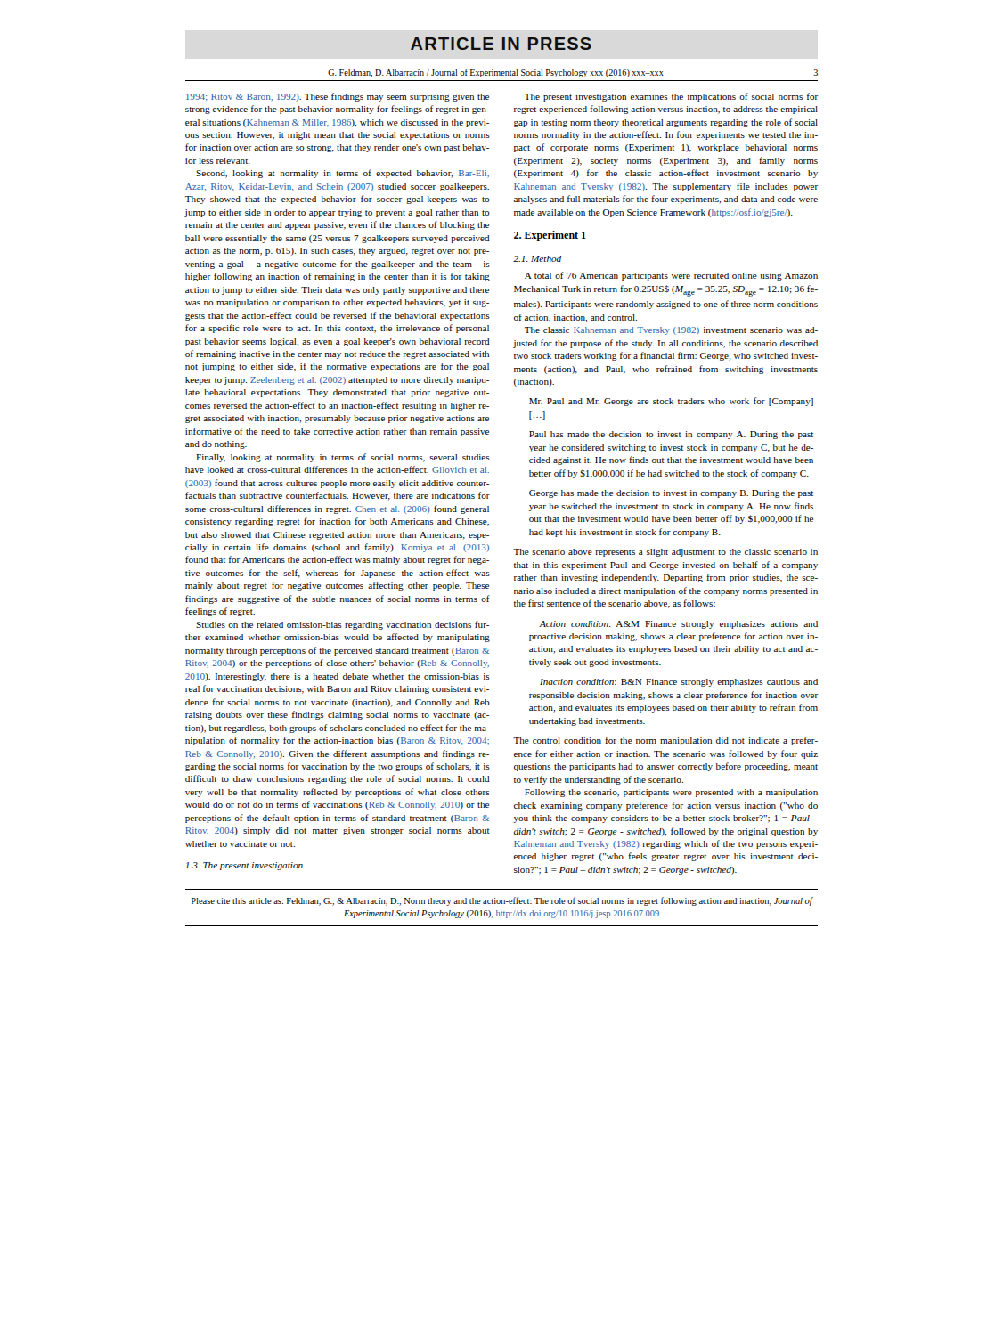ARTICLE IN PRESS
G. Feldman, D. Albarracín / Journal of Experimental Social Psychology xxx (2016) xxx–xxx 3
1994; Ritov & Baron, 1992). These findings may seem surprising given the strong evidence for the past behavior normality for feelings of regret in general situations (Kahneman & Miller, 1986), which we discussed in the previous section. However, it might mean that the social expectations or norms for inaction over action are so strong, that they render one's own past behavior less relevant.
Second, looking at normality in terms of expected behavior, Bar-Eli, Azar, Ritov, Keidar-Levin, and Schein (2007) studied soccer goalkeepers. They showed that the expected behavior for soccer goal-keepers was to jump to either side in order to appear trying to prevent a goal rather than to remain at the center and appear passive, even if the chances of blocking the ball were essentially the same (25 versus 7 goalkeepers surveyed perceived action as the norm, p. 615). In such cases, they argued, regret over not preventing a goal – a negative outcome for the goalkeeper and the team - is higher following an inaction of remaining in the center than it is for taking action to jump to either side. Their data was only partly supportive and there was no manipulation or comparison to other expected behaviors, yet it suggests that the action-effect could be reversed if the behavioral expectations for a specific role were to act. In this context, the irrelevance of personal past behavior seems logical, as even a goal keeper's own behavioral record of remaining inactive in the center may not reduce the regret associated with not jumping to either side, if the normative expectations are for the goal keeper to jump. Zeelenberg et al. (2002) attempted to more directly manipulate behavioral expectations. They demonstrated that prior negative outcomes reversed the action-effect to an inaction-effect resulting in higher regret associated with inaction, presumably because prior negative actions are informative of the need to take corrective action rather than remain passive and do nothing.
Finally, looking at normality in terms of social norms, several studies have looked at cross-cultural differences in the action-effect. Gilovich et al. (2003) found that across cultures people more easily elicit additive counterfactuals than subtractive counterfactuals. However, there are indications for some cross-cultural differences in regret. Chen et al. (2006) found general consistency regarding regret for inaction for both Americans and Chinese, but also showed that Chinese regretted action more than Americans, especially in certain life domains (school and family). Komiya et al. (2013) found that for Americans the action-effect was mainly about regret for negative outcomes for the self, whereas for Japanese the action-effect was mainly about regret for negative outcomes affecting other people. These findings are suggestive of the subtle nuances of social norms in terms of feelings of regret.
Studies on the related omission-bias regarding vaccination decisions further examined whether omission-bias would be affected by manipulating normality through perceptions of the perceived standard treatment (Baron & Ritov, 2004) or the perceptions of close others' behavior (Reb & Connolly, 2010). Interestingly, there is a heated debate whether the omission-bias is real for vaccination decisions, with Baron and Ritov claiming consistent evidence for social norms to not vaccinate (inaction), and Connolly and Reb raising doubts over these findings claiming social norms to vaccinate (action), but regardless, both groups of scholars concluded no effect for the manipulation of normality for the action-inaction bias (Baron & Ritov, 2004; Reb & Connolly, 2010). Given the different assumptions and findings regarding the social norms for vaccination by the two groups of scholars, it is difficult to draw conclusions regarding the role of social norms. It could very well be that normality reflected by perceptions of what close others would do or not do in terms of vaccinations (Reb & Connolly, 2010) or the perceptions of the default option in terms of standard treatment (Baron & Ritov, 2004) simply did not matter given stronger social norms about whether to vaccinate or not.
1.3. The present investigation
The present investigation examines the implications of social norms for regret experienced following action versus inaction, to address the empirical gap in testing norm theory theoretical arguments regarding the role of social norms normality in the action-effect. In four experiments we tested the impact of corporate norms (Experiment 1), workplace behavioral norms (Experiment 2), society norms (Experiment 3), and family norms (Experiment 4) for the classic action-effect investment scenario by Kahneman and Tversky (1982). The supplementary file includes power analyses and full materials for the four experiments, and data and code were made available on the Open Science Framework (https://osf.io/gj5re/).
2. Experiment 1
2.1. Method
A total of 76 American participants were recruited online using Amazon Mechanical Turk in return for 0.25US$ (Mage = 35.25, SDage = 12.10; 36 females). Participants were randomly assigned to one of three norm conditions of action, inaction, and control.
The classic Kahneman and Tversky (1982) investment scenario was adjusted for the purpose of the study. In all conditions, the scenario described two stock traders working for a financial firm: George, who switched investments (action), and Paul, who refrained from switching investments (inaction).
Mr. Paul and Mr. George are stock traders who work for [Company] […]
Paul has made the decision to invest in company A. During the past year he considered switching to invest stock in company C, but he decided against it. He now finds out that the investment would have been better off by $1,000,000 if he had switched to the stock of company C.
George has made the decision to invest in company B. During the past year he switched the investment to stock in company A. He now finds out that the investment would have been better off by $1,000,000 if he had kept his investment in stock for company B.
The scenario above represents a slight adjustment to the classic scenario in that in this experiment Paul and George invested on behalf of a company rather than investing independently. Departing from prior studies, the scenario also included a direct manipulation of the company norms presented in the first sentence of the scenario above, as follows:
Action condition: A&M Finance strongly emphasizes actions and proactive decision making, shows a clear preference for action over inaction, and evaluates its employees based on their ability to act and actively seek out good investments.
Inaction condition: B&N Finance strongly emphasizes cautious and responsible decision making, shows a clear preference for inaction over action, and evaluates its employees based on their ability to refrain from undertaking bad investments.
The control condition for the norm manipulation did not indicate a preference for either action or inaction. The scenario was followed by four quiz questions the participants had to answer correctly before proceeding, meant to verify the understanding of the scenario.
Following the scenario, participants were presented with a manipulation check examining company preference for action versus inaction ("who do you think the company considers to be a better stock broker?"; 1 = Paul – didn't switch; 2 = George - switched), followed by the original question by Kahneman and Tversky (1982) regarding which of the two persons experienced higher regret ("who feels greater regret over his investment decision?"; 1 = Paul – didn't switch; 2 = George - switched).
Please cite this article as: Feldman, G., & Albarracín, D., Norm theory and the action-effect: The role of social norms in regret following action and inaction, Journal of Experimental Social Psychology (2016), http://dx.doi.org/10.1016/j.jesp.2016.07.009